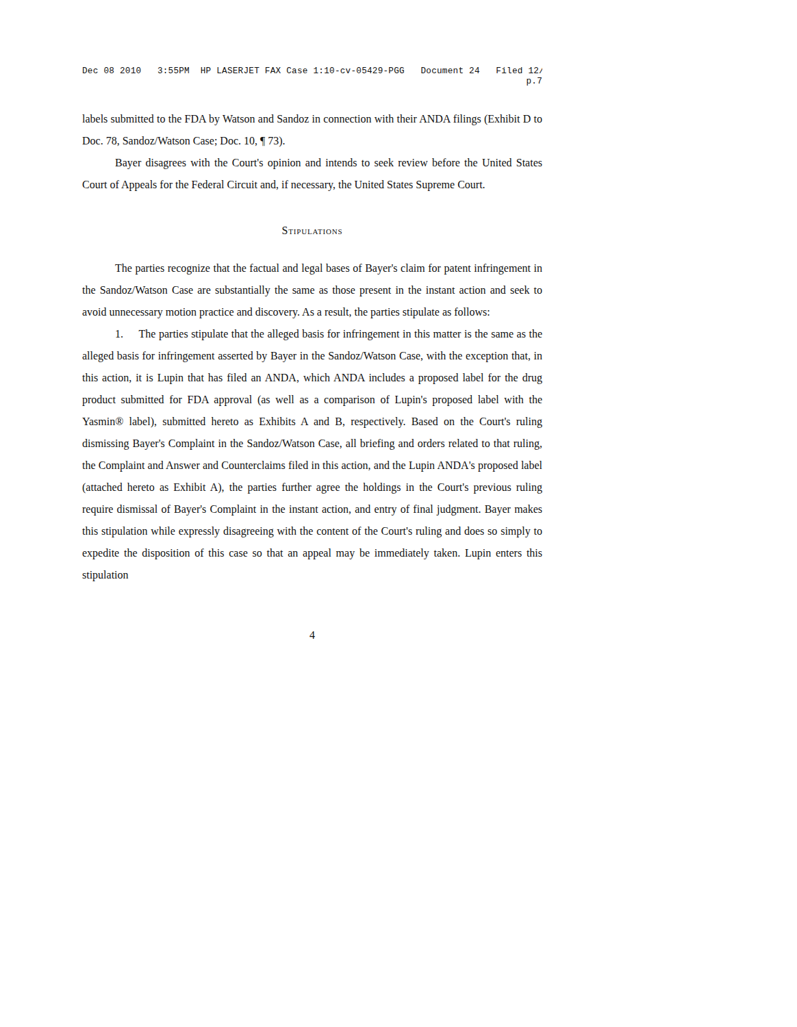Dec 08 2010 3:55PM HP LASERJET FAX Case 1:10-cv-05429-PGG Document 24 Filed 12/08/10 Page 4 of 9 p.7
labels submitted to the FDA by Watson and Sandoz in connection with their ANDA filings (Exhibit D to Doc. 78, Sandoz/Watson Case; Doc. 10, ¶ 73).
Bayer disagrees with the Court's opinion and intends to seek review before the United States Court of Appeals for the Federal Circuit and, if necessary, the United States Supreme Court.
Stipulations
The parties recognize that the factual and legal bases of Bayer's claim for patent infringement in the Sandoz/Watson Case are substantially the same as those present in the instant action and seek to avoid unnecessary motion practice and discovery. As a result, the parties stipulate as follows:
1. The parties stipulate that the alleged basis for infringement in this matter is the same as the alleged basis for infringement asserted by Bayer in the Sandoz/Watson Case, with the exception that, in this action, it is Lupin that has filed an ANDA, which ANDA includes a proposed label for the drug product submitted for FDA approval (as well as a comparison of Lupin's proposed label with the Yasmin® label), submitted hereto as Exhibits A and B, respectively. Based on the Court's ruling dismissing Bayer's Complaint in the Sandoz/Watson Case, all briefing and orders related to that ruling, the Complaint and Answer and Counterclaims filed in this action, and the Lupin ANDA's proposed label (attached hereto as Exhibit A), the parties further agree the holdings in the Court's previous ruling require dismissal of Bayer's Complaint in the instant action, and entry of final judgment. Bayer makes this stipulation while expressly disagreeing with the content of the Court's ruling and does so simply to expedite the disposition of this case so that an appeal may be immediately taken. Lupin enters this stipulation
4